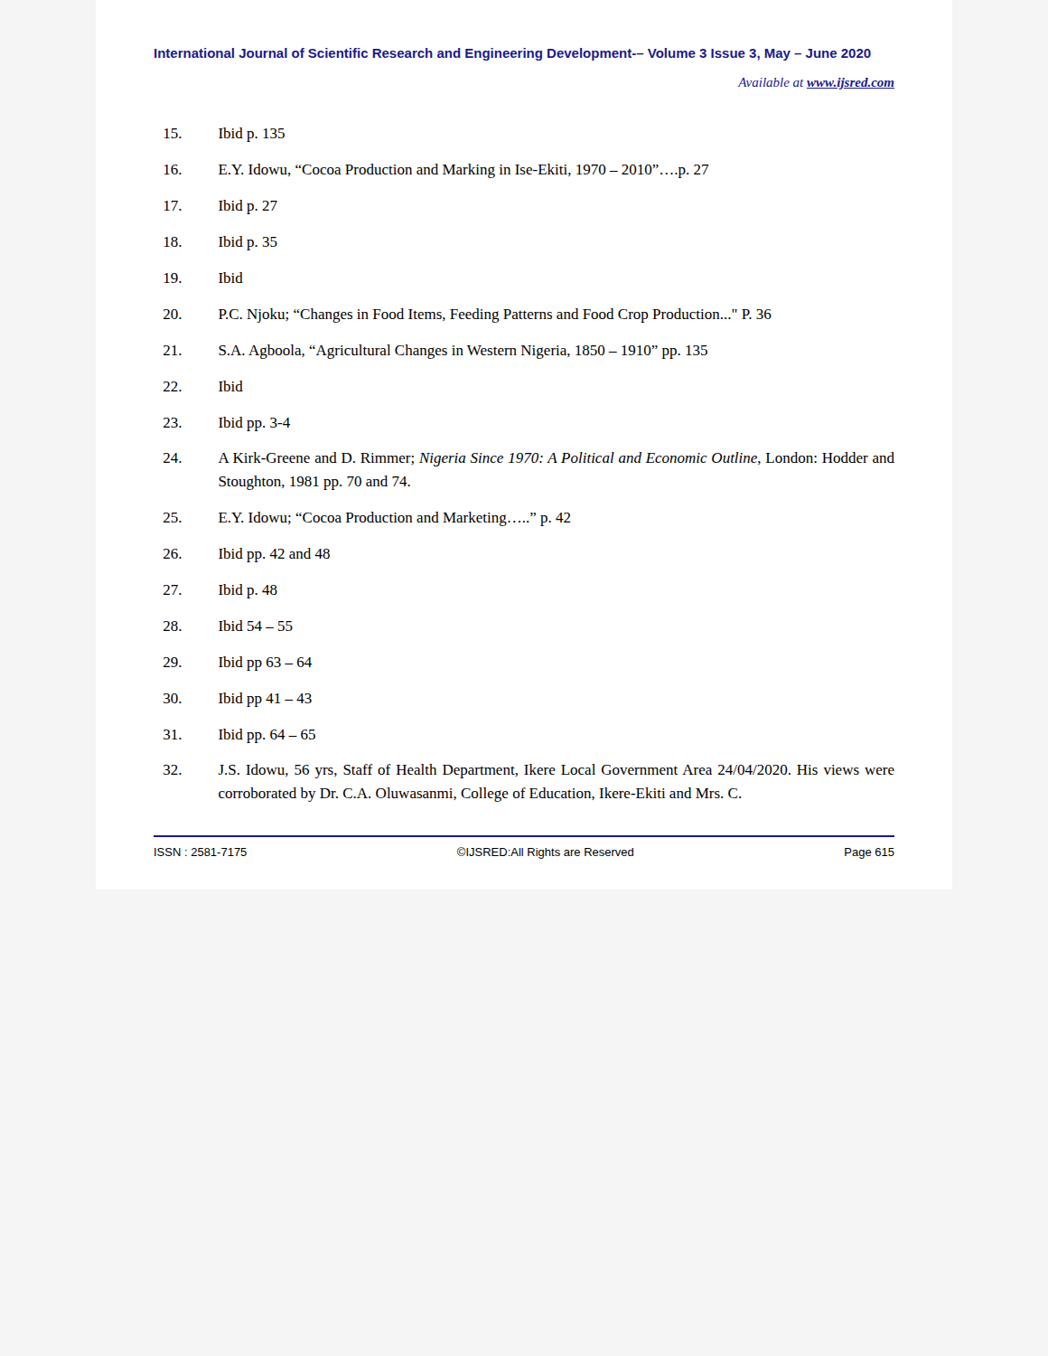International Journal of Scientific Research and Engineering Development-– Volume 3 Issue 3, May – June 2020
Available at www.ijsred.com
Ibid p. 135
E.Y. Idowu, “Cocoa Production and Marking in Ise-Ekiti, 1970 – 2010”….p. 27
Ibid p. 27
Ibid p. 35
Ibid
P.C. Njoku; “Changes in Food Items, Feeding Patterns and Food Crop Production..." P. 36
S.A. Agboola, “Agricultural Changes in Western Nigeria, 1850 – 1910” pp. 135
Ibid
Ibid pp. 3-4
A Kirk-Greene and D. Rimmer; Nigeria Since 1970: A Political and Economic Outline, London: Hodder and Stoughton, 1981 pp. 70 and 74.
E.Y. Idowu; “Cocoa Production and Marketing…..” p. 42
Ibid pp. 42 and 48
Ibid p. 48
Ibid 54 – 55
Ibid pp 63 – 64
Ibid pp 41 – 43
Ibid pp. 64 – 65
J.S. Idowu, 56 yrs, Staff of Health Department, Ikere Local Government Area 24/04/2020. His views were corroborated by Dr. C.A. Oluwasanmi, College of Education, Ikere-Ekiti and Mrs. C.
ISSN : 2581-7175 ©IJSRED:All Rights are Reserved Page 615